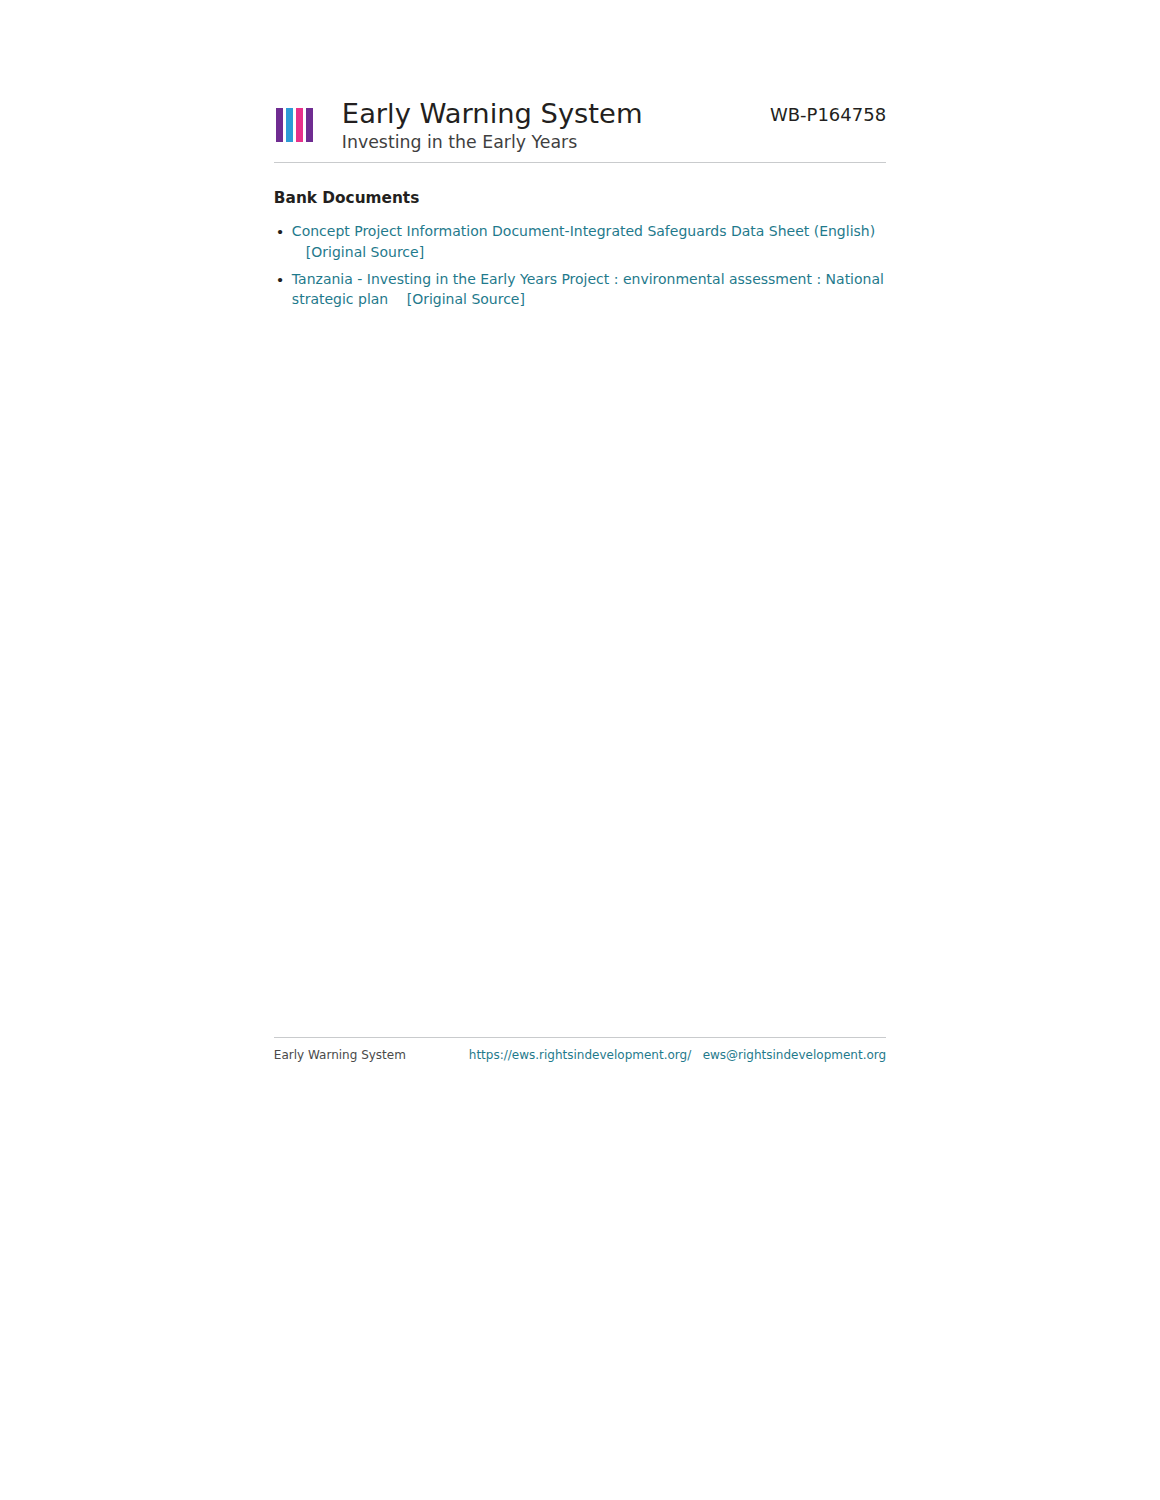Early Warning System
Investing in the Early Years
WB-P164758
Bank Documents
Concept Project Information Document-Integrated Safeguards Data Sheet (English) [Original Source]
Tanzania - Investing in the Early Years Project : environmental assessment : National strategic plan [Original Source]
Early Warning System
https://ews.rightsindevelopment.org/
ews@rightsindevelopment.org